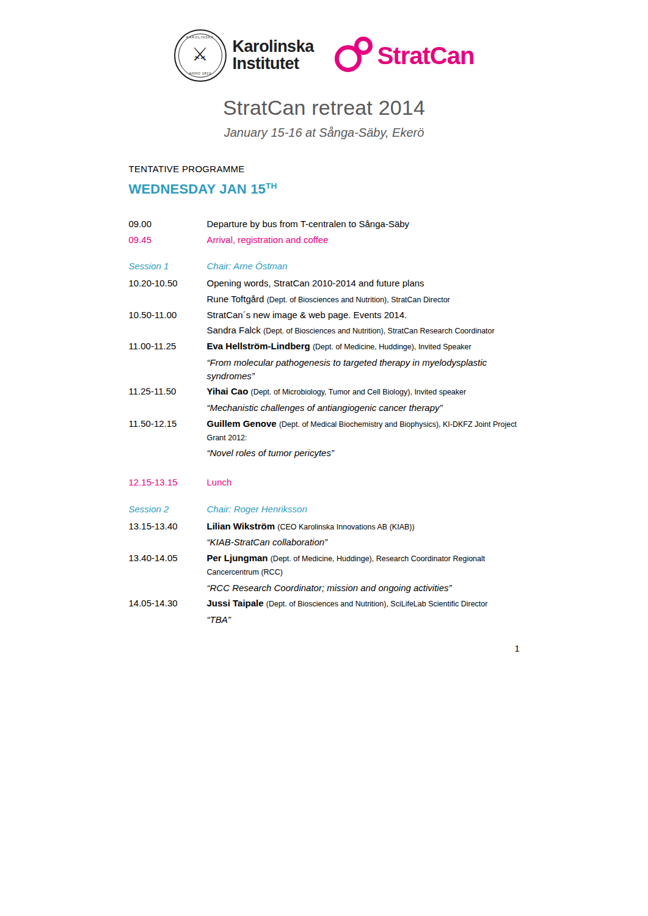KAROLINSKA
⚔
ANNO 1810
Karolinska
Institutet
StratCan
StratCan retreat 2014
January 15-16 at Sånga-Säby, Ekerö
TENTATIVE PROGRAMME
WEDNESDAY JAN 15TH
09.00
Departure by bus from T-centralen to Sånga-Säby
09.45
Arrival, registration and coffee
Session 1
Chair: Arne Östman
10.20-10.50
Opening words, StratCan 2010-2014 and future plans
Rune Toftgård (Dept. of Biosciences and Nutrition), StratCan Director
10.50-11.00
StratCan´s new image & web page. Events 2014.
Sandra Falck (Dept. of Biosciences and Nutrition), StratCan Research Coordinator
11.00-11.25
Eva Hellström-Lindberg (Dept. of Medicine, Huddinge), Invited Speaker
“From molecular pathogenesis to targeted therapy in myelodysplastic syndromes”
11.25-11.50
Yihai Cao (Dept. of Microbiology, Tumor and Cell Biology), Invited speaker
“Mechanistic challenges of antiangiogenic cancer therapy”
11.50-12.15
Guillem Genove (Dept. of Medical Biochemistry and Biophysics), KI-DKFZ Joint Project Grant 2012:
“Novel roles of tumor pericytes”
12.15-13.15
Lunch
Session 2
Chair: Roger Henriksson
13.15-13.40
Lilian Wikström (CEO Karolinska Innovations AB (KIAB))
“KIAB-StratCan collaboration”
13.40-14.05
Per Ljungman (Dept. of Medicine, Huddinge), Research Coordinator Regionalt Cancercentrum (RCC)
“RCC Research Coordinator; mission and ongoing activities”
14.05-14.30
Jussi Taipale (Dept. of Biosciences and Nutrition), SciLifeLab Scientific Director
“TBA”
1